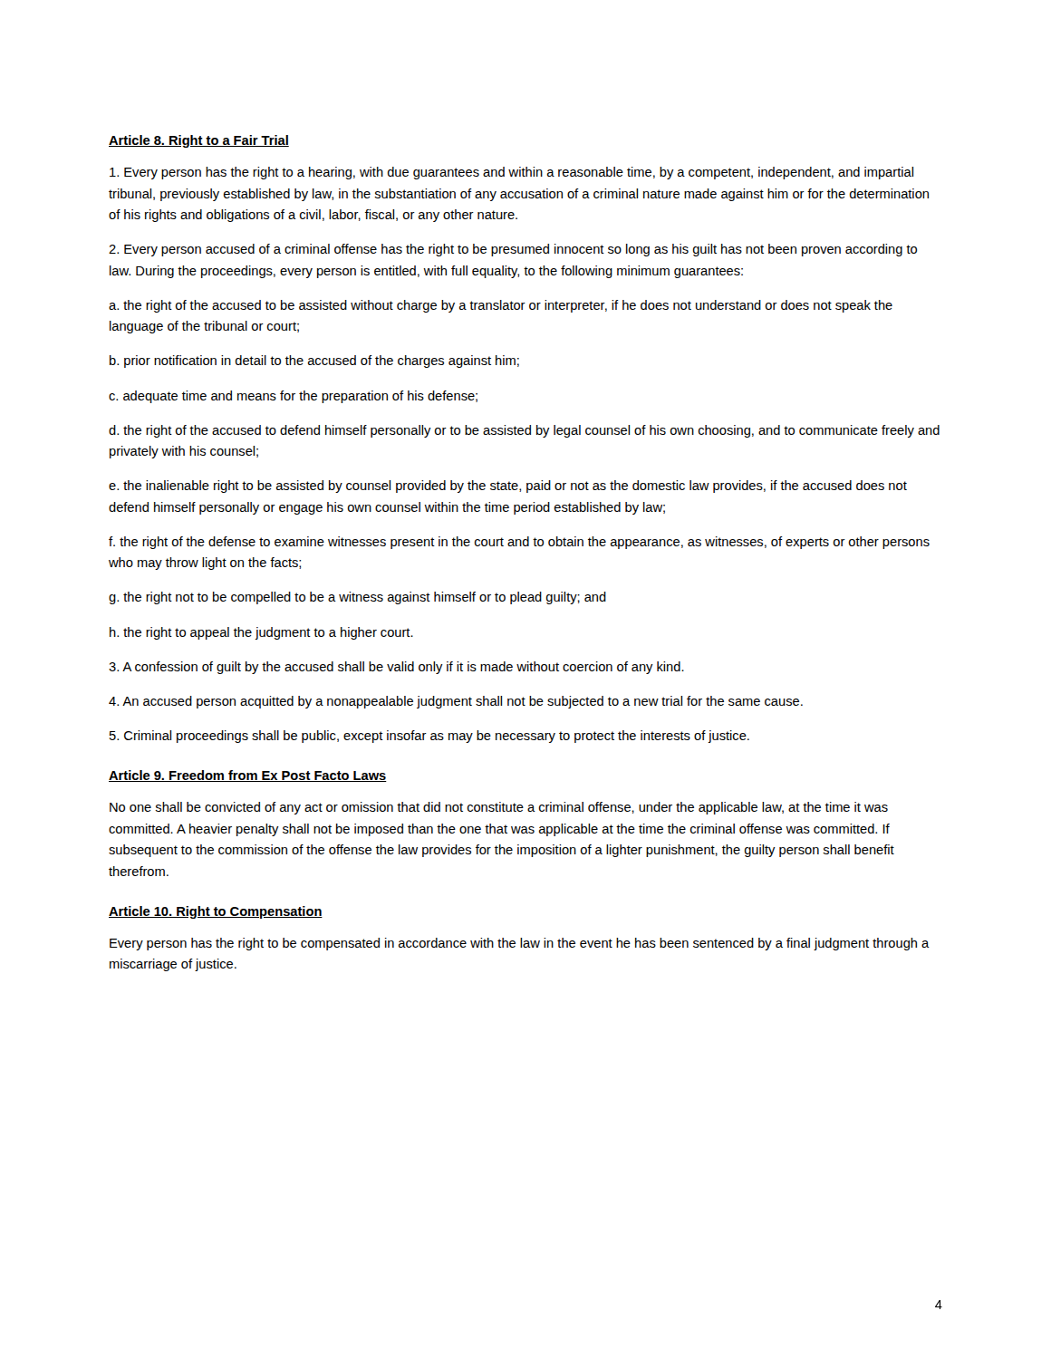Article 8. Right to a Fair Trial
1. Every person has the right to a hearing, with due guarantees and within a reasonable time, by a competent, independent, and impartial tribunal, previously established by law, in the substantiation of any accusation of a criminal nature made against him or for the determination of his rights and obligations of a civil, labor, fiscal, or any other nature.
2. Every person accused of a criminal offense has the right to be presumed innocent so long as his guilt has not been proven according to law. During the proceedings, every person is entitled, with full equality, to the following minimum guarantees:
a. the right of the accused to be assisted without charge by a translator or interpreter, if he does not understand or does not speak the language of the tribunal or court;
b. prior notification in detail to the accused of the charges against him;
c. adequate time and means for the preparation of his defense;
d. the right of the accused to defend himself personally or to be assisted by legal counsel of his own choosing, and to communicate freely and privately with his counsel;
e. the inalienable right to be assisted by counsel provided by the state, paid or not as the domestic law provides, if the accused does not defend himself personally or engage his own counsel within the time period established by law;
f. the right of the defense to examine witnesses present in the court and to obtain the appearance, as witnesses, of experts or other persons who may throw light on the facts;
g. the right not to be compelled to be a witness against himself or to plead guilty; and
h. the right to appeal the judgment to a higher court.
3. A confession of guilt by the accused shall be valid only if it is made without coercion of any kind.
4. An accused person acquitted by a nonappealable judgment shall not be subjected to a new trial for the same cause.
5. Criminal proceedings shall be public, except insofar as may be necessary to protect the interests of justice.
Article 9. Freedom from Ex Post Facto Laws
No one shall be convicted of any act or omission that did not constitute a criminal offense, under the applicable law, at the time it was committed. A heavier penalty shall not be imposed than the one that was applicable at the time the criminal offense was committed. If subsequent to the commission of the offense the law provides for the imposition of a lighter punishment, the guilty person shall benefit therefrom.
Article 10. Right to Compensation
Every person has the right to be compensated in accordance with the law in the event he has been sentenced by a final judgment through a miscarriage of justice.
4